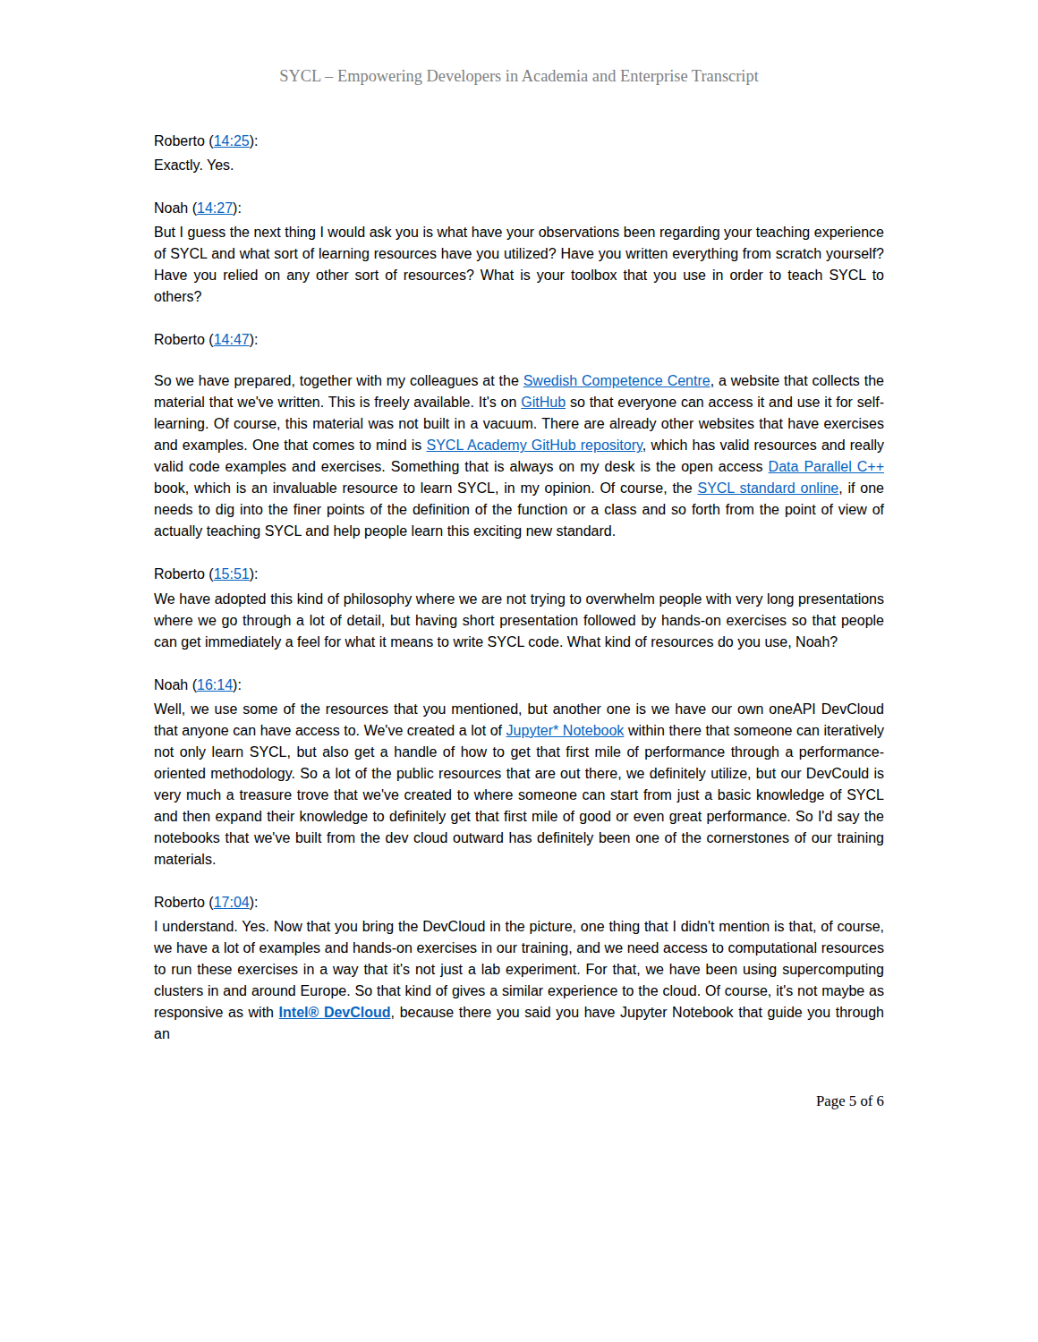SYCL – Empowering Developers in Academia and Enterprise Transcript
Roberto (14:25):
Exactly. Yes.
Noah (14:27):
But I guess the next thing I would ask you is what have your observations been regarding your teaching experience of SYCL and what sort of learning resources have you utilized? Have you written everything from scratch yourself? Have you relied on any other sort of resources? What is your toolbox that you use in order to teach SYCL to others?
Roberto (14:47):
So we have prepared, together with my colleagues at the Swedish Competence Centre, a website that collects the material that we've written. This is freely available. It's on GitHub so that everyone can access it and use it for self-learning. Of course, this material was not built in a vacuum. There are already other websites that have exercises and examples. One that comes to mind is SYCL Academy GitHub repository, which has valid resources and really valid code examples and exercises. Something that is always on my desk is the open access Data Parallel C++ book, which is an invaluable resource to learn SYCL, in my opinion. Of course, the SYCL standard online, if one needs to dig into the finer points of the definition of the function or a class and so forth from the point of view of actually teaching SYCL and help people learn this exciting new standard.
Roberto (15:51):
We have adopted this kind of philosophy where we are not trying to overwhelm people with very long presentations where we go through a lot of detail, but having short presentation followed by hands-on exercises so that people can get immediately a feel for what it means to write SYCL code. What kind of resources do you use, Noah?
Noah (16:14):
Well, we use some of the resources that you mentioned, but another one is we have our own oneAPI DevCloud that anyone can have access to. We've created a lot of Jupyter* Notebook within there that someone can iteratively not only learn SYCL, but also get a handle of how to get that first mile of performance through a performance-oriented methodology. So a lot of the public resources that are out there, we definitely utilize, but our DevCould is very much a treasure trove that we've created to where someone can start from just a basic knowledge of SYCL and then expand their knowledge to definitely get that first mile of good or even great performance. So I'd say the notebooks that we've built from the dev cloud outward has definitely been one of the cornerstones of our training materials.
Roberto (17:04):
I understand. Yes. Now that you bring the DevCloud in the picture, one thing that I didn't mention is that, of course, we have a lot of examples and hands-on exercises in our training, and we need access to computational resources to run these exercises in a way that it's not just a lab experiment. For that, we have been using supercomputing clusters in and around Europe. So that kind of gives a similar experience to the cloud. Of course, it's not maybe as responsive as with Intel® DevCloud, because there you said you have Jupyter Notebook that guide you through an
Page 5 of 6